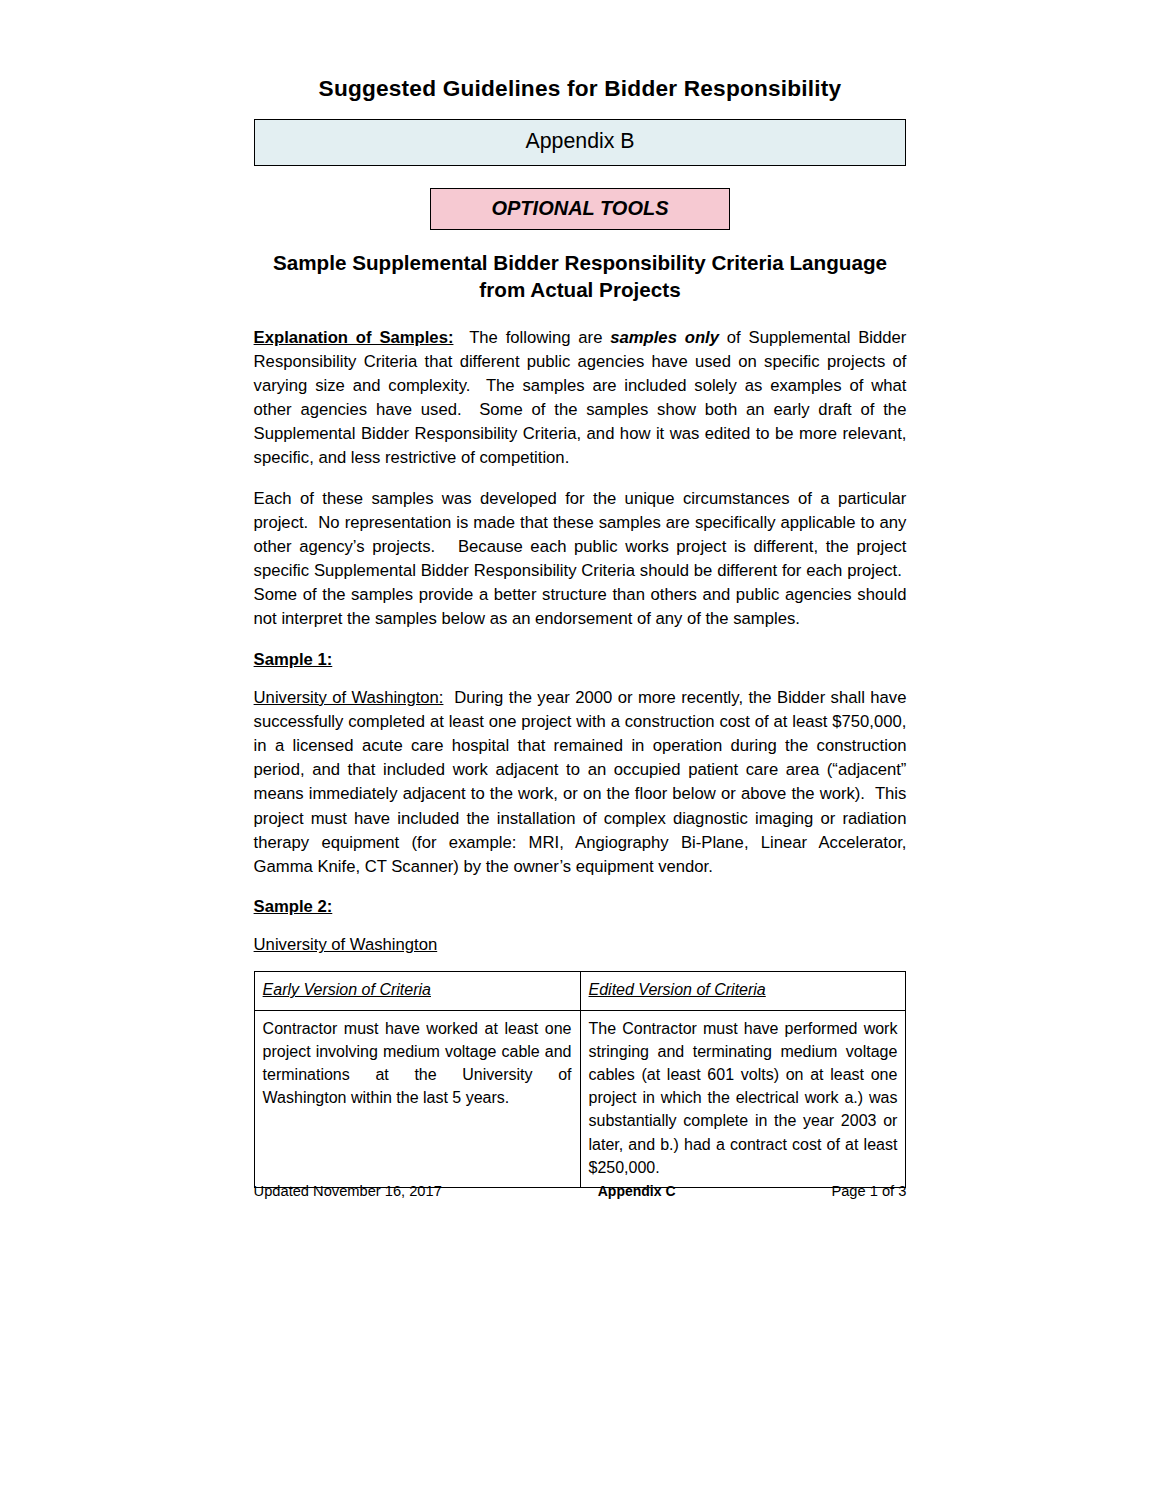Suggested Guidelines for Bidder Responsibility
Appendix B
OPTIONAL TOOLS
Sample Supplemental Bidder Responsibility Criteria Language
from Actual Projects
Explanation of Samples: The following are samples only of Supplemental Bidder Responsibility Criteria that different public agencies have used on specific projects of varying size and complexity. The samples are included solely as examples of what other agencies have used. Some of the samples show both an early draft of the Supplemental Bidder Responsibility Criteria, and how it was edited to be more relevant, specific, and less restrictive of competition.
Each of these samples was developed for the unique circumstances of a particular project. No representation is made that these samples are specifically applicable to any other agency’s projects. Because each public works project is different, the project specific Supplemental Bidder Responsibility Criteria should be different for each project. Some of the samples provide a better structure than others and public agencies should not interpret the samples below as an endorsement of any of the samples.
Sample 1:
University of Washington: During the year 2000 or more recently, the Bidder shall have successfully completed at least one project with a construction cost of at least $750,000, in a licensed acute care hospital that remained in operation during the construction period, and that included work adjacent to an occupied patient care area (“adjacent” means immediately adjacent to the work, or on the floor below or above the work). This project must have included the installation of complex diagnostic imaging or radiation therapy equipment (for example: MRI, Angiography Bi-Plane, Linear Accelerator, Gamma Knife, CT Scanner) by the owner’s equipment vendor.
Sample 2:
University of Washington
| Early Version of Criteria | Edited Version of Criteria |
| --- | --- |
| Contractor must have worked at least one project involving medium voltage cable and terminations at the University of Washington within the last 5 years. | The Contractor must have performed work stringing and terminating medium voltage cables (at least 601 volts) on at least one project in which the electrical work a.) was substantially complete in the year 2003 or later, and b.) had a contract cost of at least $250,000. |
Updated November 16, 2017 Appendix C Page 1 of 3